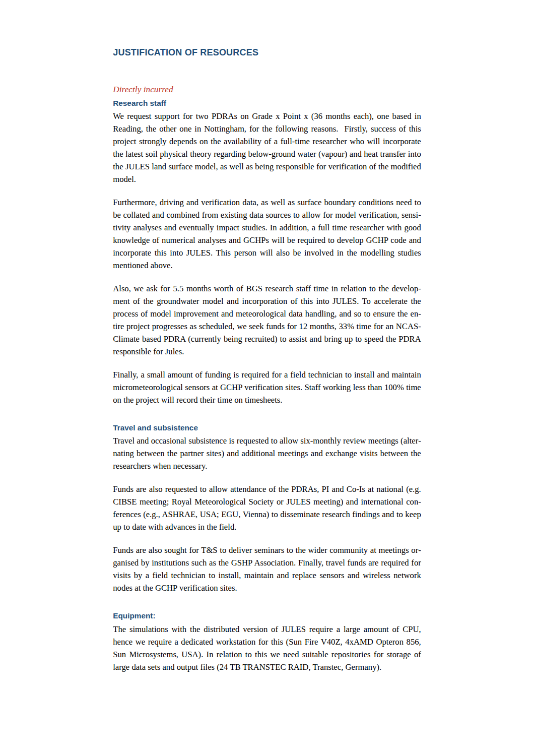JUSTIFICATION OF RESOURCES
Directly incurred
Research staff
We request support for two PDRAs on Grade x Point x (36 months each), one based in Reading, the other one in Nottingham, for the following reasons. Firstly, success of this project strongly depends on the availability of a full-time researcher who will incorporate the latest soil physical theory regarding below-ground water (vapour) and heat transfer into the JULES land surface model, as well as being responsible for verification of the modified model.
Furthermore, driving and verification data, as well as surface boundary conditions need to be collated and combined from existing data sources to allow for model verification, sensitivity analyses and eventually impact studies. In addition, a full time researcher with good knowledge of numerical analyses and GCHPs will be required to develop GCHP code and incorporate this into JULES. This person will also be involved in the modelling studies mentioned above.
Also, we ask for 5.5 months worth of BGS research staff time in relation to the development of the groundwater model and incorporation of this into JULES. To accelerate the process of model improvement and meteorological data handling, and so to ensure the entire project progresses as scheduled, we seek funds for 12 months, 33% time for an NCAS-Climate based PDRA (currently being recruited) to assist and bring up to speed the PDRA responsible for Jules.
Finally, a small amount of funding is required for a field technician to install and maintain micrometeorological sensors at GCHP verification sites. Staff working less than 100% time on the project will record their time on timesheets.
Travel and subsistence
Travel and occasional subsistence is requested to allow six-monthly review meetings (alternating between the partner sites) and additional meetings and exchange visits between the researchers when necessary.
Funds are also requested to allow attendance of the PDRAs, PI and Co-Is at national (e.g. CIBSE meeting; Royal Meteorological Society or JULES meeting) and international conferences (e.g., ASHRAE, USA; EGU, Vienna) to disseminate research findings and to keep up to date with advances in the field.
Funds are also sought for T&S to deliver seminars to the wider community at meetings organised by institutions such as the GSHP Association. Finally, travel funds are required for visits by a field technician to install, maintain and replace sensors and wireless network nodes at the GCHP verification sites.
Equipment:
The simulations with the distributed version of JULES require a large amount of CPU, hence we require a dedicated workstation for this (Sun Fire V40Z, 4xAMD Opteron 856, Sun Microsystems, USA). In relation to this we need suitable repositories for storage of large data sets and output files (24 TB TRANSTEC RAID, Transtec, Germany).